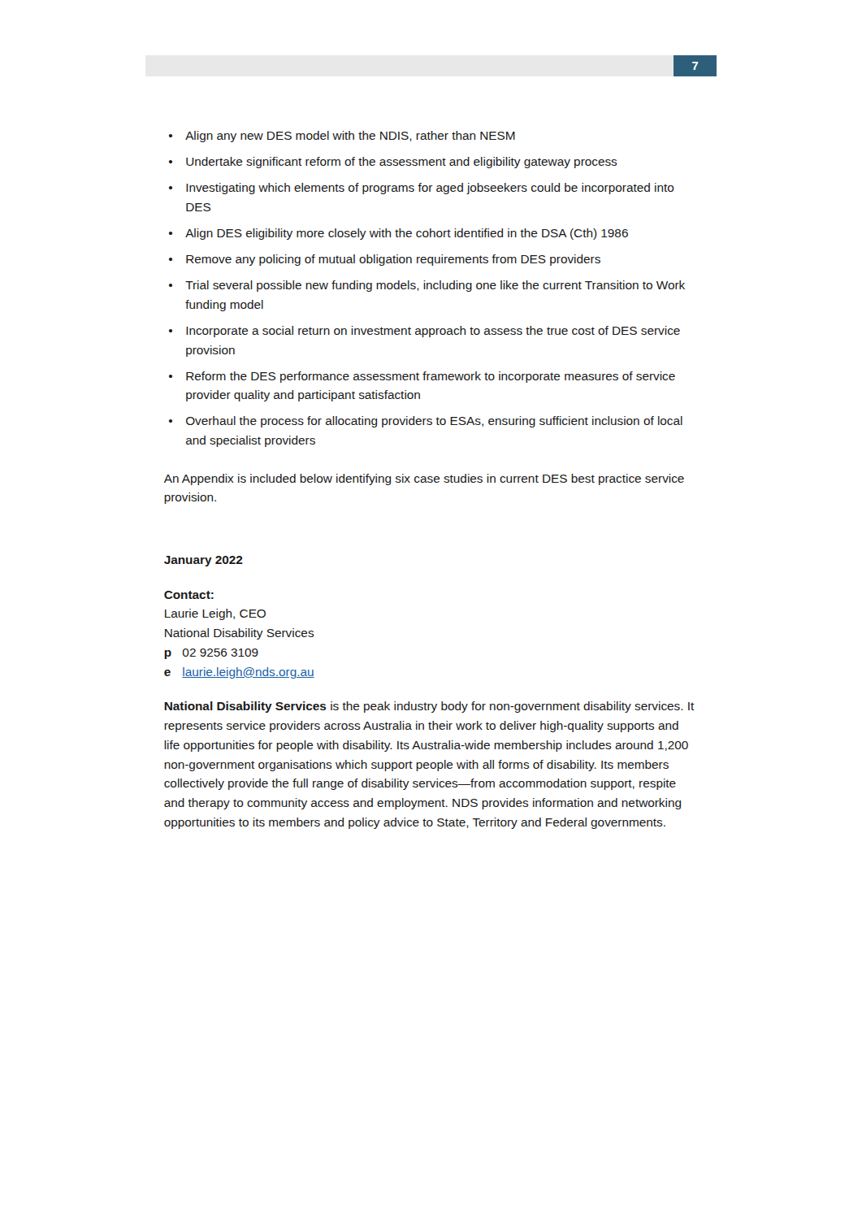7
Align any new DES model with the NDIS, rather than NESM
Undertake significant reform of the assessment and eligibility gateway process
Investigating which elements of programs for aged jobseekers could be incorporated into DES
Align DES eligibility more closely with the cohort identified in the DSA (Cth) 1986
Remove any policing of mutual obligation requirements from DES providers
Trial several possible new funding models, including one like the current Transition to Work funding model
Incorporate a social return on investment approach to assess the true cost of DES service provision
Reform the DES performance assessment framework to incorporate measures of service provider quality and participant satisfaction
Overhaul the process for allocating providers to ESAs, ensuring sufficient inclusion of local and specialist providers
An Appendix is included below identifying six case studies in current DES best practice service provision.
January 2022
Contact:
Laurie Leigh, CEO
National Disability Services
p 02 9256 3109
elaurie.leigh@nds.org.au
National Disability Services is the peak industry body for non-government disability services. It represents service providers across Australia in their work to deliver high-quality supports and life opportunities for people with disability. Its Australia-wide membership includes around 1,200 non-government organisations which support people with all forms of disability. Its members collectively provide the full range of disability services—from accommodation support, respite and therapy to community access and employment. NDS provides information and networking opportunities to its members and policy advice to State, Territory and Federal governments.